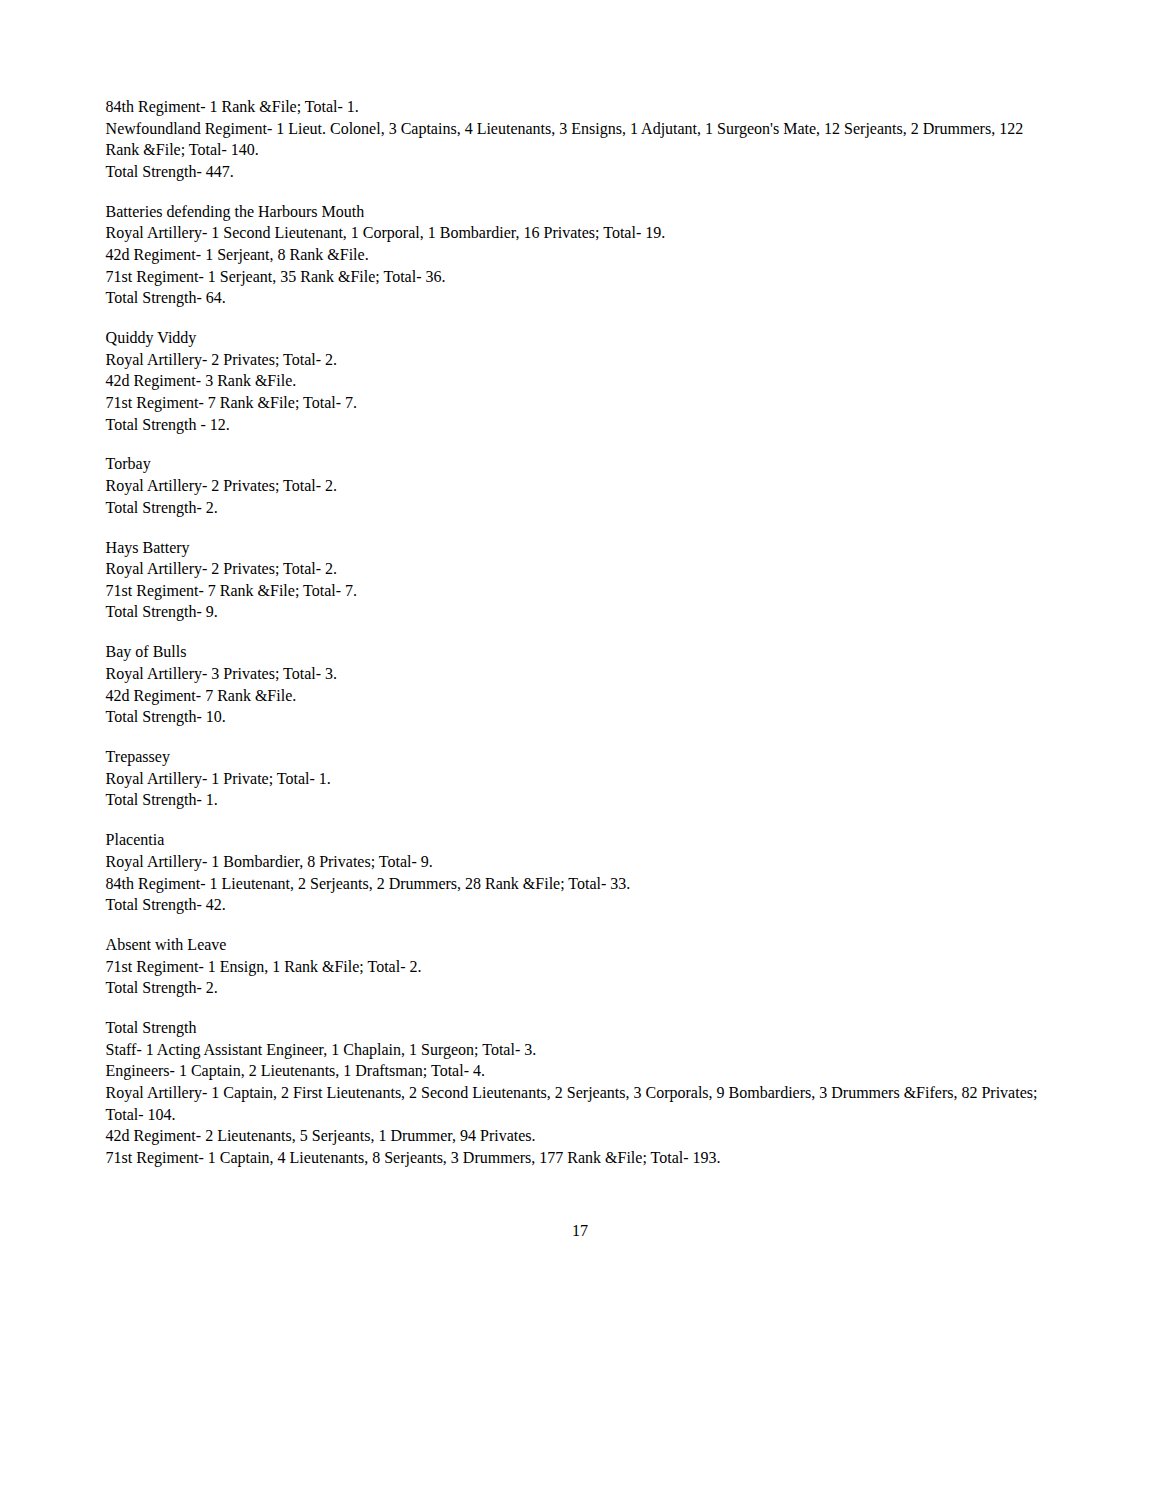84th Regiment- 1 Rank &File; Total- 1.
Newfoundland Regiment- 1 Lieut. Colonel, 3 Captains, 4 Lieutenants, 3 Ensigns, 1 Adjutant, 1 Surgeon's Mate, 12 Serjeants, 2 Drummers, 122 Rank &File; Total- 140.
Total Strength- 447.
Batteries defending the Harbours Mouth
Royal Artillery- 1 Second Lieutenant, 1 Corporal, 1 Bombardier, 16 Privates; Total- 19.
42d Regiment- 1 Serjeant, 8 Rank &File.
71st Regiment- 1 Serjeant, 35 Rank &File; Total- 36.
Total Strength- 64.
Quiddy Viddy
Royal Artillery- 2 Privates; Total- 2.
42d Regiment- 3 Rank &File.
71st Regiment- 7 Rank &File; Total- 7.
Total Strength - 12.
Torbay
Royal Artillery- 2 Privates; Total- 2.
Total Strength- 2.
Hays Battery
Royal Artillery- 2 Privates; Total- 2.
71st Regiment- 7 Rank &File; Total- 7.
Total Strength- 9.
Bay of Bulls
Royal Artillery- 3 Privates; Total- 3.
42d Regiment- 7 Rank &File.
Total Strength- 10.
Trepassey
Royal Artillery- 1 Private; Total- 1.
Total Strength- 1.
Placentia
Royal Artillery- 1 Bombardier, 8 Privates; Total- 9.
84th Regiment- 1 Lieutenant, 2 Serjeants, 2 Drummers, 28 Rank &File; Total- 33.
Total Strength- 42.
Absent with Leave
71st Regiment- 1 Ensign, 1 Rank &File; Total- 2.
Total Strength- 2.
Total Strength
Staff- 1 Acting Assistant Engineer, 1 Chaplain, 1 Surgeon; Total- 3.
Engineers- 1 Captain, 2 Lieutenants, 1 Draftsman; Total- 4.
Royal Artillery- 1 Captain, 2 First Lieutenants, 2 Second Lieutenants, 2 Serjeants, 3 Corporals, 9 Bombardiers, 3 Drummers &Fifers, 82 Privates; Total- 104.
42d Regiment- 2 Lieutenants, 5 Serjeants, 1 Drummer, 94 Privates.
71st Regiment- 1 Captain, 4 Lieutenants, 8 Serjeants, 3 Drummers, 177 Rank &File; Total- 193.
17